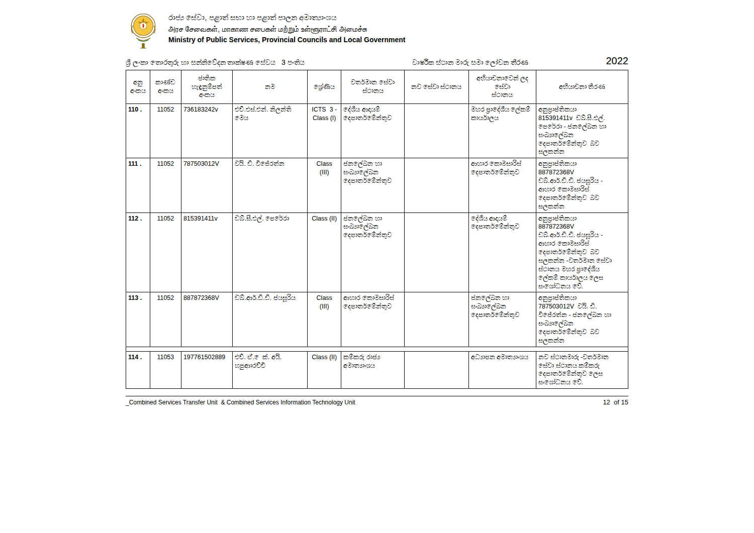රාජ්‍ය සේවා, පළාත් සභා හා පළාත් පාලන අමාත්‍යාංශය
அரச சேவைகள், மாகாண சபைகள் மற்றும் உள்ளூராட்சி அமைச்சு
Ministry of Public Services, Provincial Councils and Local Government
ශ්‍රී ලංකා තොරතුරු හා සන්නිවේදන තාක්ෂණ සේවය 3 පංතිය
වාර්ෂික ස්ථාන මාරු සමා ලෝචන තීරණ
2022
| අනු අංකය | කාණ්ඩ අංකය | ජාතික හැඳුනුම්පත් අංකය | නම | ශ්‍රේණිය | වර්තමාන සේවා ස්ථානය | නව සේවා ස්ථානය | අභියාචනාවෙන් ලද සේවා ස්ථානය | අභියාචනා තීරණ |
| --- | --- | --- | --- | --- | --- | --- | --- | --- |
| 110 . | 11052 | 736183242v | එච්.එස්.එන්. නිලන්ති මෙය | ICTS 3 - Class (I) | දේශීය ආදායම් දෙපාර්තමේන්තුව | | මහර ප්‍රාදේශීය ලේකම් කාර්යාලය | අනුප්‍රාප්තිකයා 815391411v ඩබ්.සී.එල්. පෙරේරා - ජනලේඛන හා සංඛ්‍යාලේඛන දෙපාර්තමේන්තුව බව සලකන්න |
| 111 . | 11052 | 787503012V | වයි. ඩී. විජේරත්න | Class (III) | ජනලේඛන හා සංඛ්‍යාලේඛන දෙපාර්තමේන්තුව | | ආහාර කොමසාරිස් දෙපාර්තමේන්තුව | අනුප්‍රාප්තිකයා 887872368V ඩබ්.ආර්.ඩී.ඩී. ජයසූරිය - ආහාර කොමසාරිස් දෙපාර්තමේන්තුව බව සලකන්න |
| 112 . | 11052 | 815391411v | ඩබ්.සී.එල්. පෙරේරා | Class (II) | ජනලේඛන හා සංඛ්‍යාලේඛන දෙපාර්තමේන්තුව | | දේශීය ආදායම් දෙපාර්තමේන්තුව | අනුප්‍රාප්තිකයා 887872368V ඩබ්.ආර්.ඩී.ඩී. ජයසූරිය - ආහාර කොමසාරිස් දෙපාර්තමේන්තුව බව සලකන්න -වර්තමාන සේවා ස්ථානය මහර ප්‍රාදේශීය ලේකම් කාර්යාලය ලෙස සංශෝධනය වේ. |
| 113 . | 11052 | 887872368V | ඩබ්.ආර්.ඩී.ඩී. ජයසූරිය | Class (III) | ආහාර කොමසාරිස් දෙපාර්තමේන්තුව | | ජනලේඛන හා සංඛ්‍යාලේඛන දෙපාර්තමේන්තුව | අනුප්‍රාප්තිකයා 787503012V වයි. ඩී. විජේරත්න - ජනලේඛන හා සංඛ්‍යාලේඛන දෙපාර්තමේන්තුව බව සලකන්න |
| 114 . | 11053 | 197761502889 | එච්. ඒ්. ෙක්. අයි. හපුආ‍ාරච්චි | Class (II) | කම්කරු රාජ්‍ය අමාත්‍යාංශය | | අධ්‍යාපන අමාත්‍යාංශය | නව ස්ථානමාරු -වර්තමාන සේවා ස්ථානය කම්කරු දෙපාර්තමේන්තුව ලෙස සංශෝධනය වේ. |
_Combined Services Transfer Unit & Combined Services Information Technology Unit
12 of 15